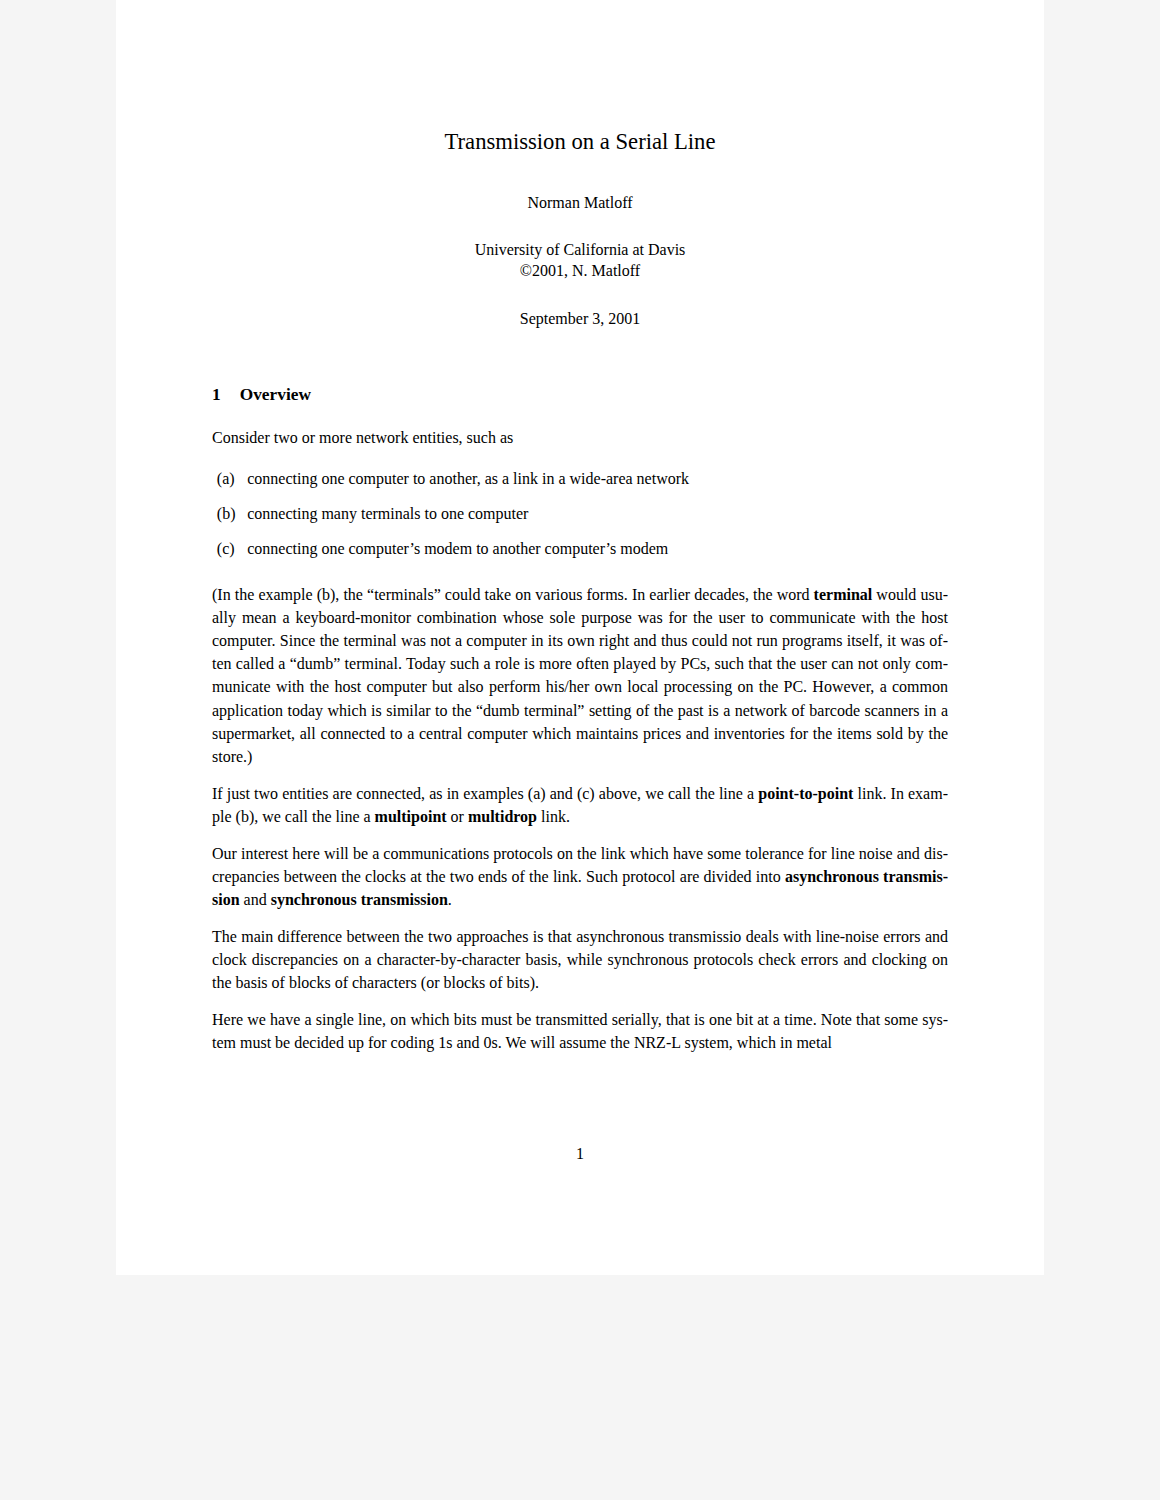Transmission on a Serial Line
Norman Matloff
University of California at Davis
©2001, N. Matloff
September 3, 2001
1 Overview
Consider two or more network entities, such as
(a) connecting one computer to another, as a link in a wide-area network
(b) connecting many terminals to one computer
(c) connecting one computer’s modem to another computer’s modem
(In the example (b), the “terminals” could take on various forms. In earlier decades, the word terminal would usually mean a keyboard-monitor combination whose sole purpose was for the user to communicate with the host computer. Since the terminal was not a computer in its own right and thus could not run programs itself, it was often called a “dumb” terminal. Today such a role is more often played by PCs, such that the user can not only communicate with the host computer but also perform his/her own local processing on the PC. However, a common application today which is similar to the “dumb terminal” setting of the past is a network of barcode scanners in a supermarket, all connected to a central computer which maintains prices and inventories for the items sold by the store.)
If just two entities are connected, as in examples (a) and (c) above, we call the line a point-to-point link. In example (b), we call the line a multipoint or multidrop link.
Our interest here will be a communications protocols on the link which have some tolerance for line noise and discrepancies between the clocks at the two ends of the link. Such protocol are divided into asynchronous transmission and synchronous transmission.
The main difference between the two approaches is that asynchronous transmissio deals with line-noise errors and clock discrepancies on a character-by-character basis, while synchronous protocols check errors and clocking on the basis of blocks of characters (or blocks of bits).
Here we have a single line, on which bits must be transmitted serially, that is one bit at a time. Note that some system must be decided up for coding 1s and 0s. We will assume the NRZ-L system, which in metal
1